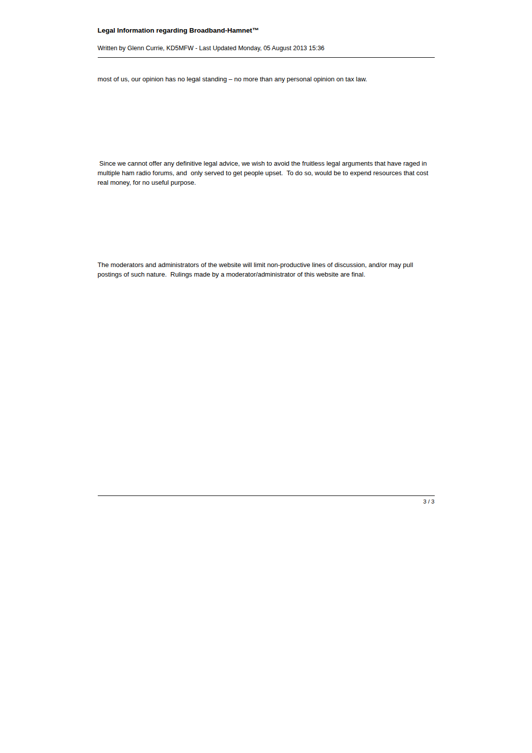Legal Information regarding Broadband-Hamnet™
Written by Glenn Currie, KD5MFW - Last Updated Monday, 05 August 2013 15:36
most of us, our opinion has no legal standing – no more than any personal opinion on tax law.
Since we cannot offer any definitive legal advice, we wish to avoid the fruitless legal arguments that have raged in multiple ham radio forums, and only served to get people upset. To do so, would be to expend resources that cost real money, for no useful purpose.
The moderators and administrators of the website will limit non-productive lines of discussion, and/or may pull postings of such nature. Rulings made by a moderator/administrator of this website are final.
3 / 3